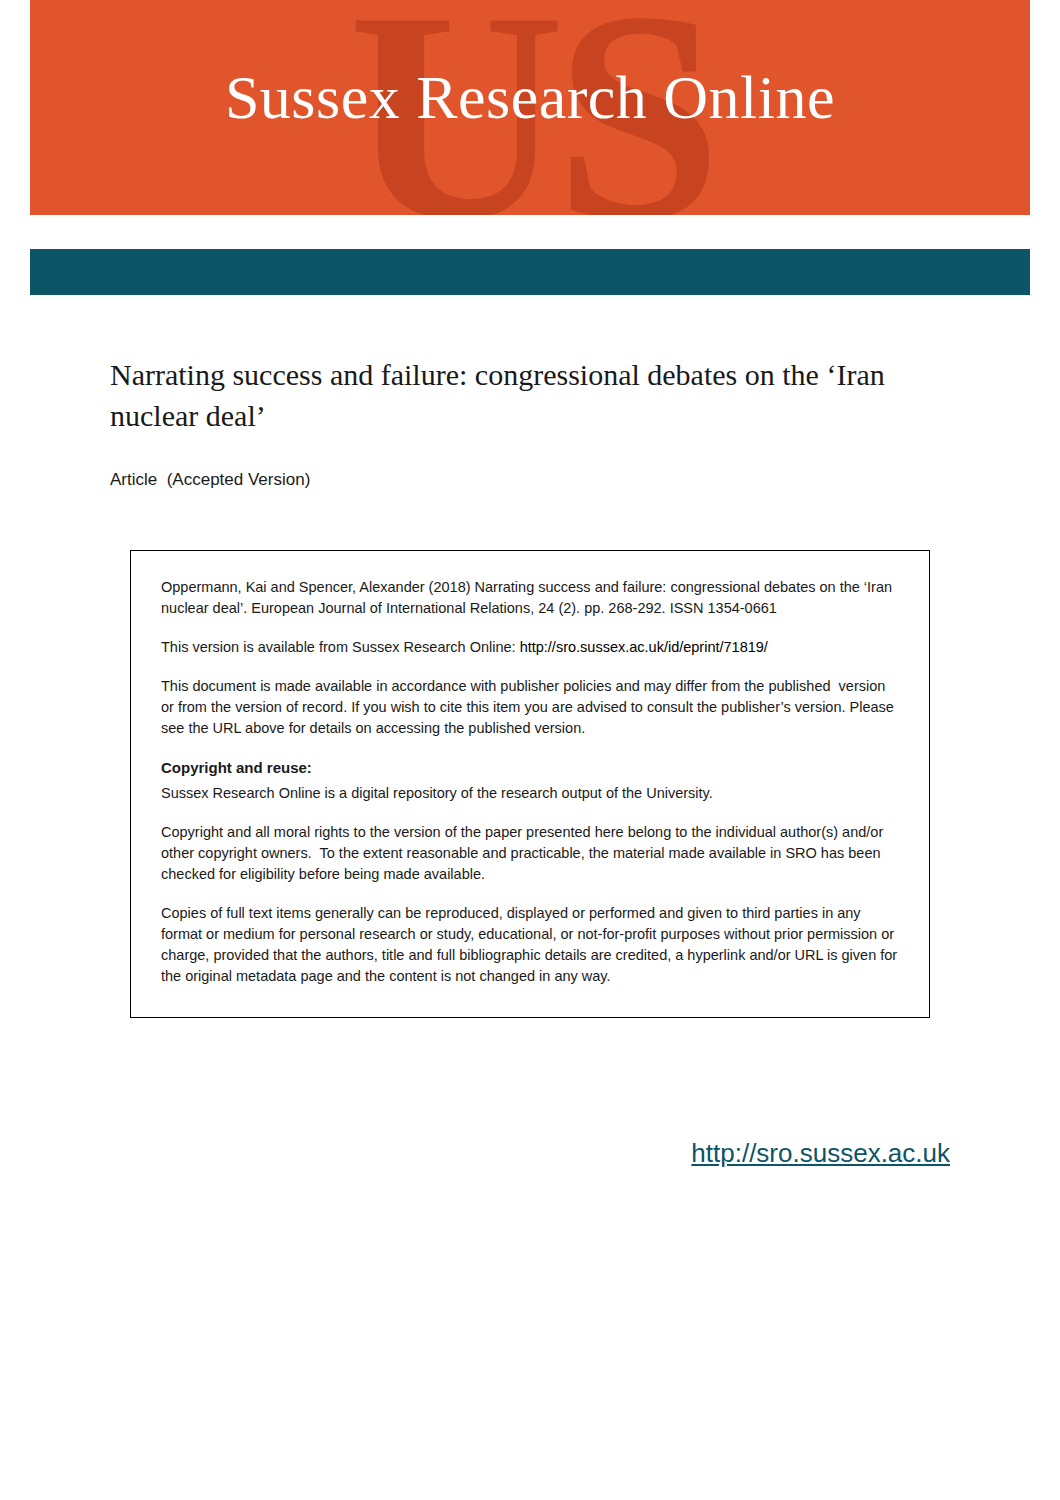US
Sussex Research Online
Narrating success and failure: congressional debates on the ‘Iran nuclear deal’
Article (Accepted Version)
Oppermann, Kai and Spencer, Alexander (2018) Narrating success and failure: congressional debates on the ‘Iran nuclear deal’. European Journal of International Relations, 24 (2). pp. 268-292. ISSN 1354-0661
This version is available from Sussex Research Online: http://sro.sussex.ac.uk/id/eprint/71819/
This document is made available in accordance with publisher policies and may differ from the published version or from the version of record. If you wish to cite this item you are advised to consult the publisher’s version. Please see the URL above for details on accessing the published version.
Copyright and reuse:
Sussex Research Online is a digital repository of the research output of the University.
Copyright and all moral rights to the version of the paper presented here belong to the individual author(s) and/or other copyright owners. To the extent reasonable and practicable, the material made available in SRO has been checked for eligibility before being made available.
Copies of full text items generally can be reproduced, displayed or performed and given to third parties in any format or medium for personal research or study, educational, or not-for-profit purposes without prior permission or charge, provided that the authors, title and full bibliographic details are credited, a hyperlink and/or URL is given for the original metadata page and the content is not changed in any way.
http://sro.sussex.ac.uk